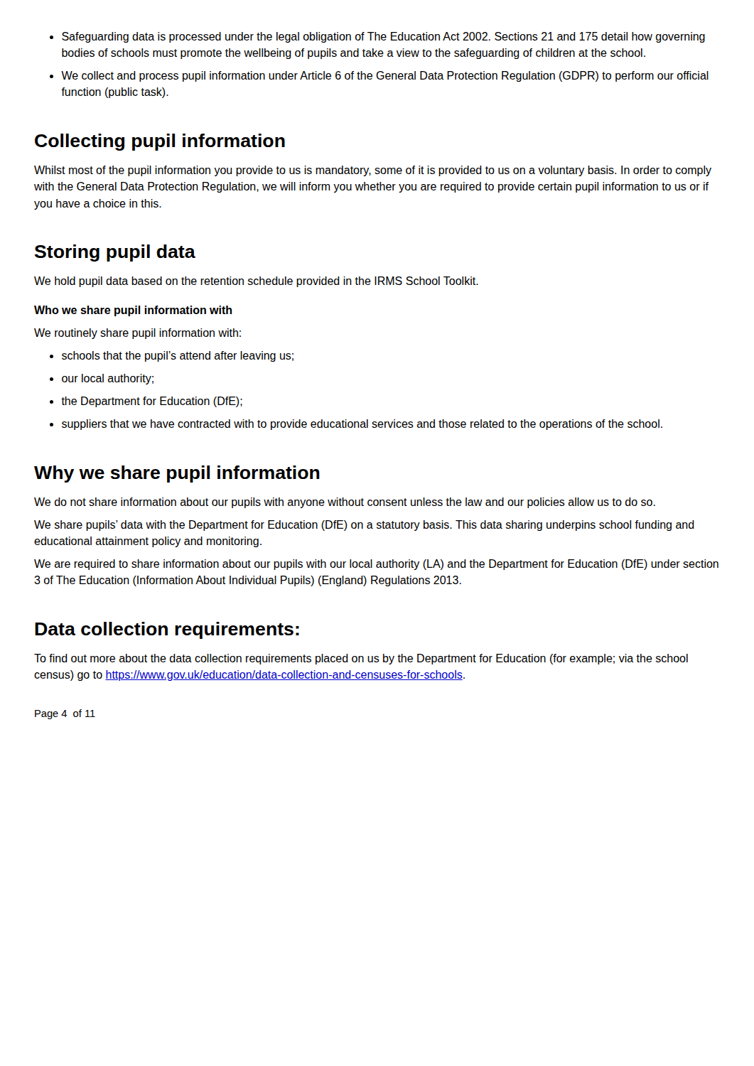Safeguarding data is processed under the legal obligation of The Education Act 2002. Sections 21 and 175 detail how governing bodies of schools must promote the wellbeing of pupils and take a view to the safeguarding of children at the school.
We collect and process pupil information under Article 6 of the General Data Protection Regulation (GDPR) to perform our official function (public task).
Collecting pupil information
Whilst most of the pupil information you provide to us is mandatory, some of it is provided to us on a voluntary basis. In order to comply with the General Data Protection Regulation, we will inform you whether you are required to provide certain pupil information to us or if you have a choice in this.
Storing pupil data
We hold pupil data based on the retention schedule provided in the IRMS School Toolkit.
Who we share pupil information with
We routinely share pupil information with:
schools that the pupil’s attend after leaving us;
our local authority;
the Department for Education (DfE);
suppliers that we have contracted with to provide educational services and those related to the operations of the school.
Why we share pupil information
We do not share information about our pupils with anyone without consent unless the law and our policies allow us to do so.
We share pupils’ data with the Department for Education (DfE) on a statutory basis. This data sharing underpins school funding and educational attainment policy and monitoring.
We are required to share information about our pupils with our local authority (LA) and the Department for Education (DfE) under section 3 of The Education (Information About Individual Pupils) (England) Regulations 2013.
Data collection requirements:
To find out more about the data collection requirements placed on us by the Department for Education (for example; via the school census) go to https://www.gov.uk/education/data-collection-and-censuses-for-schools.
Page 4 of 11